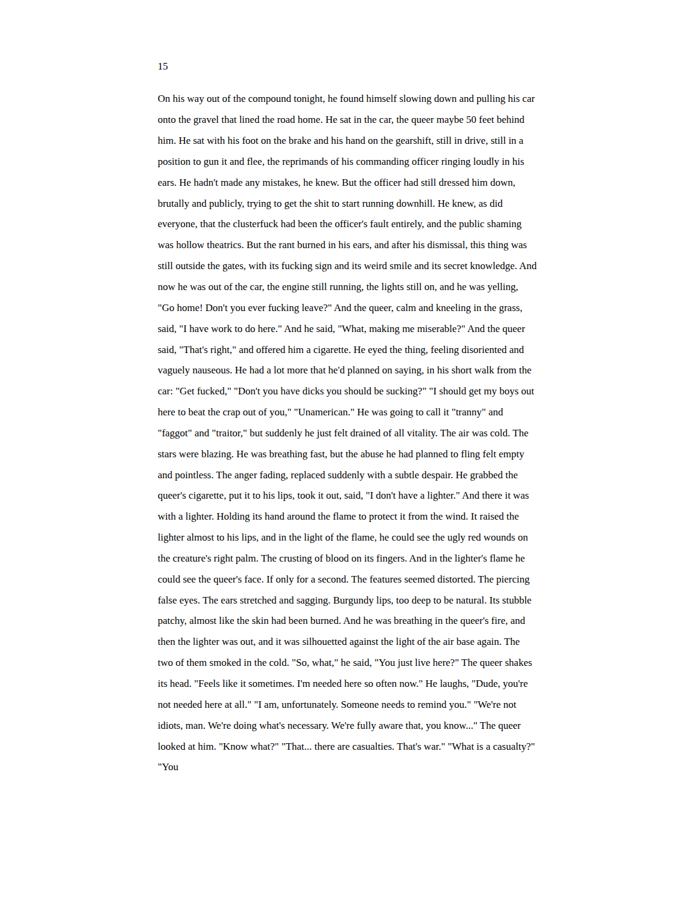15
On his way out of the compound tonight, he found himself slowing down and pulling his car onto the gravel that lined the road home. He sat in the car, the queer maybe 50 feet behind him. He sat with his foot on the brake and his hand on the gearshift, still in drive, still in a position to gun it and flee, the reprimands of his commanding officer ringing loudly in his ears. He hadn't made any mistakes, he knew. But the officer had still dressed him down, brutally and publicly, trying to get the shit to start running downhill. He knew, as did everyone, that the clusterfuck had been the officer's fault entirely, and the public shaming was hollow theatrics. But the rant burned in his ears, and after his dismissal, this thing was still outside the gates, with its fucking sign and its weird smile and its secret knowledge. And now he was out of the car, the engine still running, the lights still on, and he was yelling, "Go home! Don't you ever fucking leave?" And the queer, calm and kneeling in the grass, said, "I have work to do here." And he said, "What, making me miserable?" And the queer said, "That's right," and offered him a cigarette. He eyed the thing, feeling disoriented and vaguely nauseous. He had a lot more that he'd planned on saying, in his short walk from the car: "Get fucked," "Don't you have dicks you should be sucking?" "I should get my boys out here to beat the crap out of you," "Unamerican." He was going to call it "tranny" and "faggot" and "traitor," but suddenly he just felt drained of all vitality. The air was cold. The stars were blazing. He was breathing fast, but the abuse he had planned to fling felt empty and pointless. The anger fading, replaced suddenly with a subtle despair. He grabbed the queer's cigarette, put it to his lips, took it out, said, "I don't have a lighter." And there it was with a lighter. Holding its hand around the flame to protect it from the wind. It raised the lighter almost to his lips, and in the light of the flame, he could see the ugly red wounds on the creature's right palm. The crusting of blood on its fingers. And in the lighter's flame he could see the queer's face. If only for a second. The features seemed distorted. The piercing false eyes. The ears stretched and sagging. Burgundy lips, too deep to be natural. Its stubble patchy, almost like the skin had been burned. And he was breathing in the queer's fire, and then the lighter was out, and it was silhouetted against the light of the air base again. The two of them smoked in the cold. "So, what," he said, "You just live here?" The queer shakes its head. "Feels like it sometimes. I'm needed here so often now." He laughs, "Dude, you're not needed here at all." "I am, unfortunately. Someone needs to remind you." "We're not idiots, man. We're doing what's necessary. We're fully aware that, you know..." The queer looked at him. "Know what?" "That... there are casualties. That's war." "What is a casualty?" "You